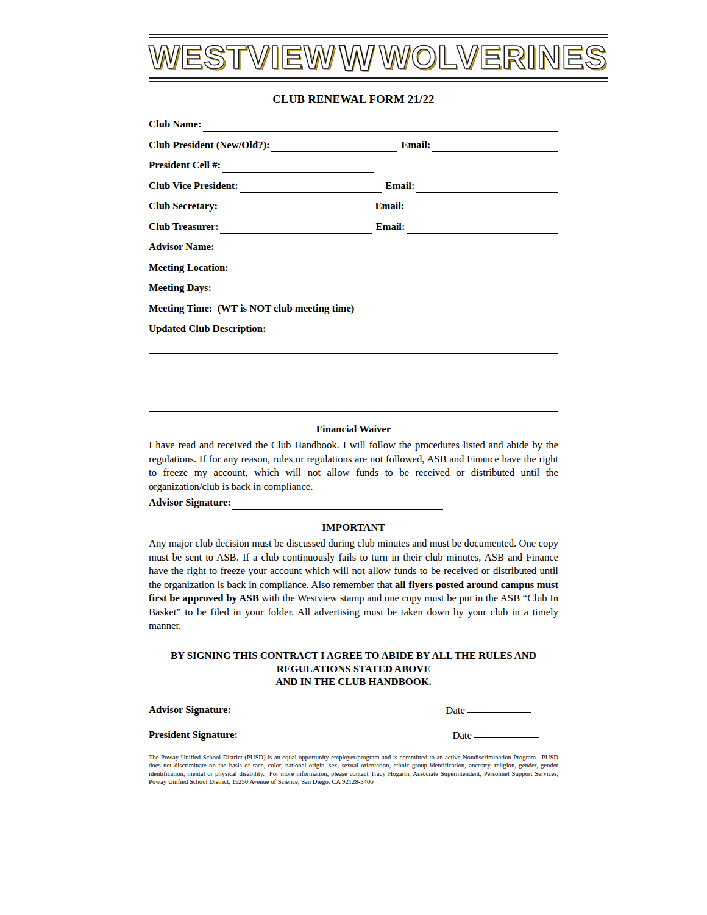WESTVIEWWWOLVERINES
CLUB RENEWAL FORM 21/22
Club Name:
Club President (New/Old?): Email:
President Cell #:
Club Vice President: Email:
Club Secretary: Email:
Club Treasurer: Email:
Advisor Name:
Meeting Location:
Meeting Days:
Meeting Time: (WT is NOT club meeting time)
Updated Club Description:
Financial Waiver
I have read and received the Club Handbook. I will follow the procedures listed and abide by the regulations. If for any reason, rules or regulations are not followed, ASB and Finance have the right to freeze my account, which will not allow funds to be received or distributed until the organization/club is back in compliance.
Advisor Signature:
IMPORTANT
Any major club decision must be discussed during club minutes and must be documented. One copy must be sent to ASB. If a club continuously fails to turn in their club minutes, ASB and Finance have the right to freeze your account which will not allow funds to be received or distributed until the organization is back in compliance. Also remember that all flyers posted around campus must first be approved by ASB with the Westview stamp and one copy must be put in the ASB “Club In Basket” to be filed in your folder. All advertising must be taken down by your club in a timely manner.
BY SIGNING THIS CONTRACT I AGREE TO ABIDE BY ALL THE RULES AND REGULATIONS STATED ABOVE
AND IN THE CLUB HANDBOOK.
Advisor Signature: Date
President Signature: Date
The Poway Unified School District (PUSD) is an equal opportunity employer/program and is committed to an active Nondiscrimination Program. PUSD does not discriminate on the basis of race, color, national origin, sex, sexual orientation, ethnic group identification, ancestry, religion, gender, gender identification, mental or physical disability. For more information, please contact Tracy Hogarth, Associate Superintendent, Personnel Support Services, Poway Unified School District, 15250 Avenue of Science, San Diego, CA 92128-3406